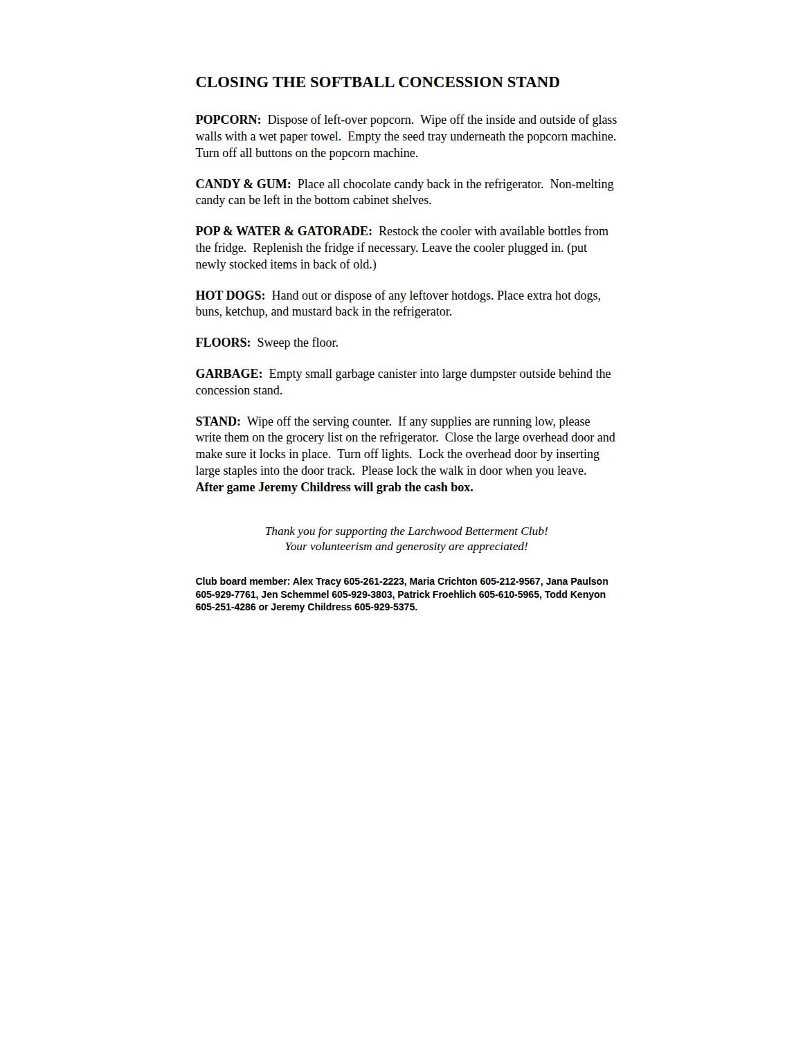CLOSING THE SOFTBALL CONCESSION STAND
POPCORN: Dispose of left-over popcorn. Wipe off the inside and outside of glass walls with a wet paper towel. Empty the seed tray underneath the popcorn machine. Turn off all buttons on the popcorn machine.
CANDY & GUM: Place all chocolate candy back in the refrigerator. Non-melting candy can be left in the bottom cabinet shelves.
POP & WATER & GATORADE: Restock the cooler with available bottles from the fridge. Replenish the fridge if necessary. Leave the cooler plugged in. (put newly stocked items in back of old.)
HOT DOGS: Hand out or dispose of any leftover hotdogs. Place extra hot dogs, buns, ketchup, and mustard back in the refrigerator.
FLOORS: Sweep the floor.
GARBAGE: Empty small garbage canister into large dumpster outside behind the concession stand.
STAND: Wipe off the serving counter. If any supplies are running low, please write them on the grocery list on the refrigerator. Close the large overhead door and make sure it locks in place. Turn off lights. Lock the overhead door by inserting large staples into the door track. Please lock the walk in door when you leave. After game Jeremy Childress will grab the cash box.
Thank you for supporting the Larchwood Betterment Club!
Your volunteerism and generosity are appreciated!
Club board member: Alex Tracy 605-261-2223, Maria Crichton 605-212-9567, Jana Paulson 605-929-7761, Jen Schemmel 605-929-3803, Patrick Froehlich 605-610-5965, Todd Kenyon 605-251-4286 or Jeremy Childress 605-929-5375.